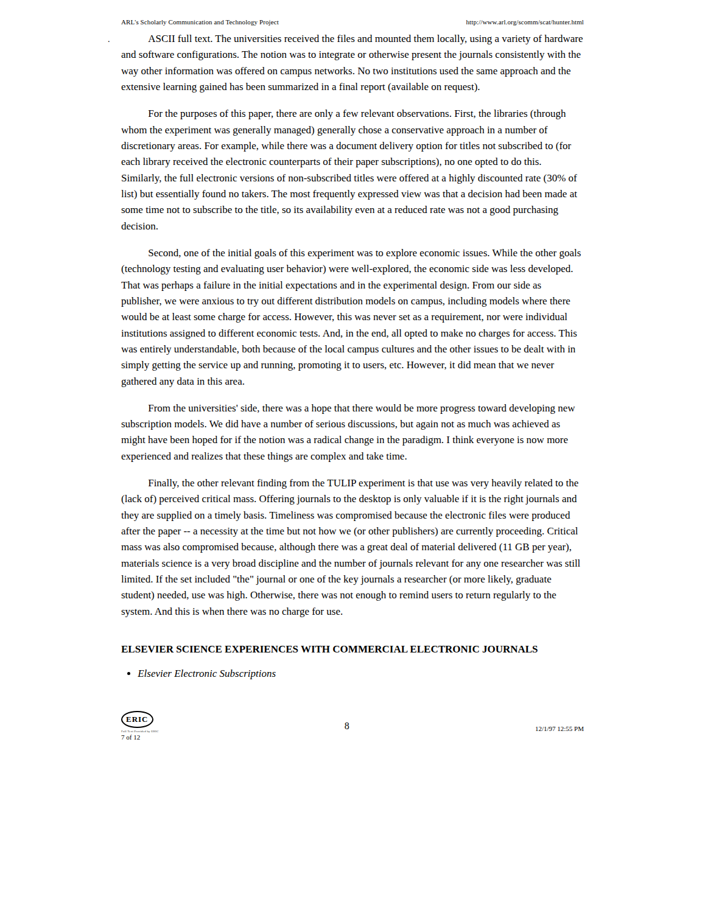ARL's Scholarly Communication and Technology Project http://www.arl.org/scomm/scat/hunter.html
.
ASCII full text. The universities received the files and mounted them locally, using a variety of hardware and software configurations. The notion was to integrate or otherwise present the journals consistently with the way other information was offered on campus networks. No two institutions used the same approach and the extensive learning gained has been summarized in a final report (available on request).
For the purposes of this paper, there are only a few relevant observations. First, the libraries (through whom the experiment was generally managed) generally chose a conservative approach in a number of discretionary areas. For example, while there was a document delivery option for titles not subscribed to (for each library received the electronic counterparts of their paper subscriptions), no one opted to do this. Similarly, the full electronic versions of non-subscribed titles were offered at a highly discounted rate (30% of list) but essentially found no takers. The most frequently expressed view was that a decision had been made at some time not to subscribe to the title, so its availability even at a reduced rate was not a good purchasing decision.
Second, one of the initial goals of this experiment was to explore economic issues. While the other goals (technology testing and evaluating user behavior) were well-explored, the economic side was less developed. That was perhaps a failure in the initial expectations and in the experimental design. From our side as publisher, we were anxious to try out different distribution models on campus, including models where there would be at least some charge for access. However, this was never set as a requirement, nor were individual institutions assigned to different economic tests. And, in the end, all opted to make no charges for access. This was entirely understandable, both because of the local campus cultures and the other issues to be dealt with in simply getting the service up and running, promoting it to users, etc. However, it did mean that we never gathered any data in this area.
From the universities' side, there was a hope that there would be more progress toward developing new subscription models. We did have a number of serious discussions, but again not as much was achieved as might have been hoped for if the notion was a radical change in the paradigm. I think everyone is now more experienced and realizes that these things are complex and take time.
Finally, the other relevant finding from the TULIP experiment is that use was very heavily related to the (lack of) perceived critical mass. Offering journals to the desktop is only valuable if it is the right journals and they are supplied on a timely basis. Timeliness was compromised because the electronic files were produced after the paper -- a necessity at the time but not how we (or other publishers) are currently proceeding. Critical mass was also compromised because, although there was a great deal of material delivered (11 GB per year), materials science is a very broad discipline and the number of journals relevant for any one researcher was still limited. If the set included "the" journal or one of the key journals a researcher (or more likely, graduate student) needed, use was high. Otherwise, there was not enough to remind users to return regularly to the system. And this is when there was no charge for use.
ELSEVIER SCIENCE EXPERIENCES WITH COMMERCIAL ELECTRONIC JOURNALS
Elsevier Electronic Subscriptions
ERIC Full Text Provided by ERIC
8
12/1/97 12:55 PM
7 of 12